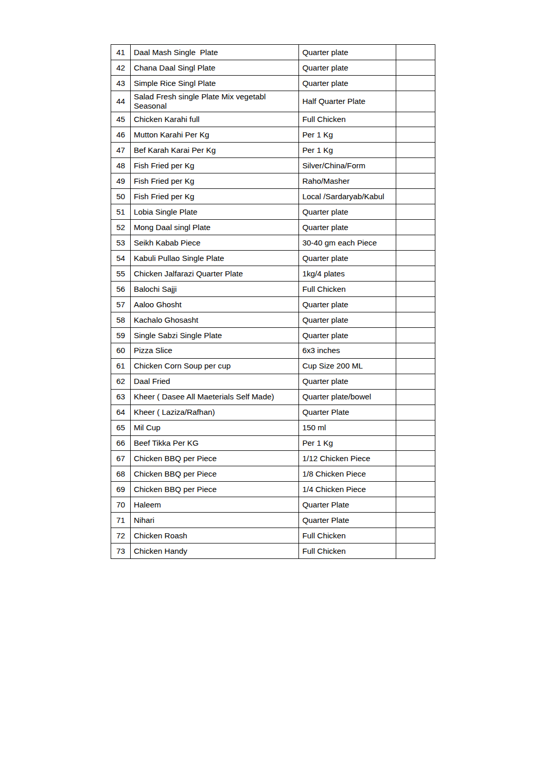| 41 | Daal Mash Single Plate | Quarter plate | |
| 42 | Chana Daal Singl Plate | Quarter plate | |
| 43 | Simple Rice Singl Plate | Quarter plate | |
| 44 | Salad Fresh single Plate Mix vegetabl Seasonal | Half Quarter Plate | |
| 45 | Chicken Karahi full | Full Chicken | |
| 46 | Mutton Karahi Per Kg | Per 1 Kg | |
| 47 | Bef Karah Karai Per Kg | Per 1 Kg | |
| 48 | Fish Fried per Kg | Silver/China/Form | |
| 49 | Fish Fried per Kg | Raho/Masher | |
| 50 | Fish Fried per Kg | Local /Sardaryab/Kabul | |
| 51 | Lobia Single Plate | Quarter plate | |
| 52 | Mong Daal singl Plate | Quarter plate | |
| 53 | Seikh Kabab Piece | 30-40 gm each Piece | |
| 54 | Kabuli Pullao Single Plate | Quarter plate | |
| 55 | Chicken Jalfarazi Quarter Plate | 1kg/4 plates | |
| 56 | Balochi Sajji | Full Chicken | |
| 57 | Aaloo Ghosht | Quarter plate | |
| 58 | Kachalo Ghosasht | Quarter plate | |
| 59 | Single Sabzi Single Plate | Quarter plate | |
| 60 | Pizza Slice | 6x3 inches | |
| 61 | Chicken Corn Soup per cup | Cup Size 200 ML | |
| 62 | Daal Fried | Quarter plate | |
| 63 | Kheer ( Dasee All Maeterials Self Made) | Quarter plate/bowel | |
| 64 | Kheer ( Laziza/Rafhan) | Quarter Plate | |
| 65 | Mil Cup | 150 ml | |
| 66 | Beef Tikka Per KG | Per 1 Kg | |
| 67 | Chicken BBQ per Piece | 1/12 Chicken Piece | |
| 68 | Chicken BBQ per Piece | 1/8 Chicken Piece | |
| 69 | Chicken BBQ per Piece | 1/4 Chicken Piece | |
| 70 | Haleem | Quarter Plate | |
| 71 | Nihari | Quarter Plate | |
| 72 | Chicken Roash | Full Chicken | |
| 73 | Chicken Handy | Full Chicken | |